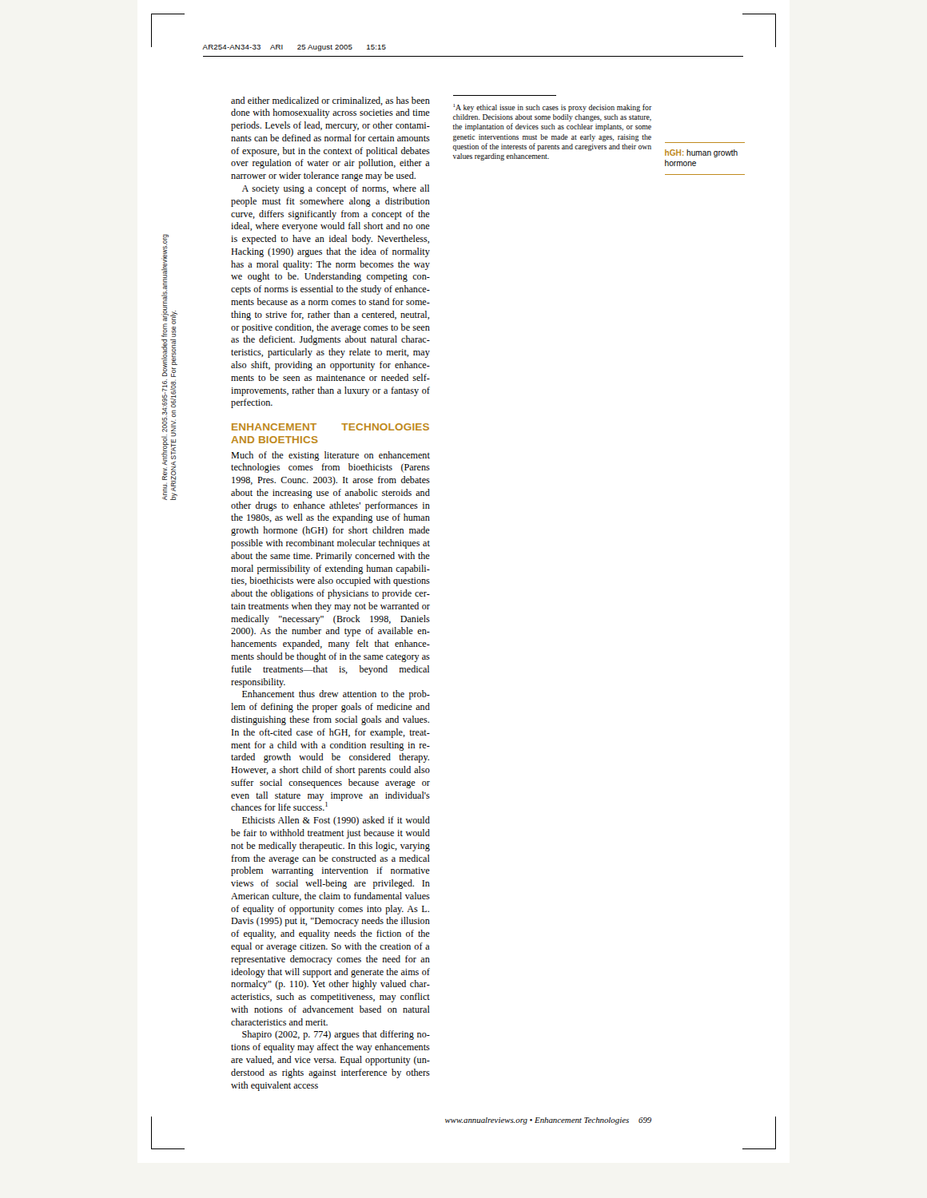AR254-AN34-33 ARI 25 August 2005 15:15
Annu. Rev. Anthropol. 2005.34:695-716. Downloaded from arjournals.annualreviews.org
by ARIZONA STATE UNIV. on 06/16/08. For personal use only.
hGH: human growth hormone
and either medicalized or criminalized, as has been done with homosexuality across societies and time periods. Levels of lead, mercury, or other contaminants can be defined as normal for certain amounts of exposure, but in the context of political debates over regulation of water or air pollution, either a narrower or wider tolerance range may be used.
A society using a concept of norms, where all people must fit somewhere along a distribution curve, differs significantly from a concept of the ideal, where everyone would fall short and no one is expected to have an ideal body. Nevertheless, Hacking (1990) argues that the idea of normality has a moral quality: The norm becomes the way we ought to be. Understanding competing concepts of norms is essential to the study of enhancements because as a norm comes to stand for something to strive for, rather than a centered, neutral, or positive condition, the average comes to be seen as the deficient. Judgments about natural characteristics, particularly as they relate to merit, may also shift, providing an opportunity for enhancements to be seen as maintenance or needed self-improvements, rather than a luxury or a fantasy of perfection.
ENHANCEMENT TECHNOLOGIES AND BIOETHICS
Much of the existing literature on enhancement technologies comes from bioethicists (Parens 1998, Pres. Counc. 2003). It arose from debates about the increasing use of anabolic steroids and other drugs to enhance athletes' performances in the 1980s, as well as the expanding use of human growth hormone (hGH) for short children made possible with recombinant molecular techniques at about the same time. Primarily concerned with the moral permissibility of extending human capabilities, bioethicists were also occupied with questions about the obligations of physicians to provide certain treatments when they may not be warranted or medically "necessary" (Brock 1998, Daniels 2000). As the number and type of available enhancements expanded, many felt that enhancements should be thought of in the same category as futile treatments—that is, beyond medical responsibility.
Enhancement thus drew attention to the problem of defining the proper goals of medicine and distinguishing these from social goals and values. In the oft-cited case of hGH, for example, treatment for a child with a condition resulting in retarded growth would be considered therapy. However, a short child of short parents could also suffer social consequences because average or even tall stature may improve an individual's chances for life success.1
Ethicists Allen & Fost (1990) asked if it would be fair to withhold treatment just because it would not be medically therapeutic. In this logic, varying from the average can be constructed as a medical problem warranting intervention if normative views of social well-being are privileged. In American culture, the claim to fundamental values of equality of opportunity comes into play. As L. Davis (1995) put it, "Democracy needs the illusion of equality, and equality needs the fiction of the equal or average citizen. So with the creation of a representative democracy comes the need for an ideology that will support and generate the aims of normalcy" (p. 110). Yet other highly valued characteristics, such as competitiveness, may conflict with notions of advancement based on natural characteristics and merit.
Shapiro (2002, p. 774) argues that differing notions of equality may affect the way enhancements are valued, and vice versa. Equal opportunity (understood as rights against interference by others with equivalent access
1A key ethical issue in such cases is proxy decision making for children. Decisions about some bodily changes, such as stature, the implantation of devices such as cochlear implants, or some genetic interventions must be made at early ages, raising the question of the interests of parents and caregivers and their own values regarding enhancement.
www.annualreviews.org • Enhancement Technologies 699